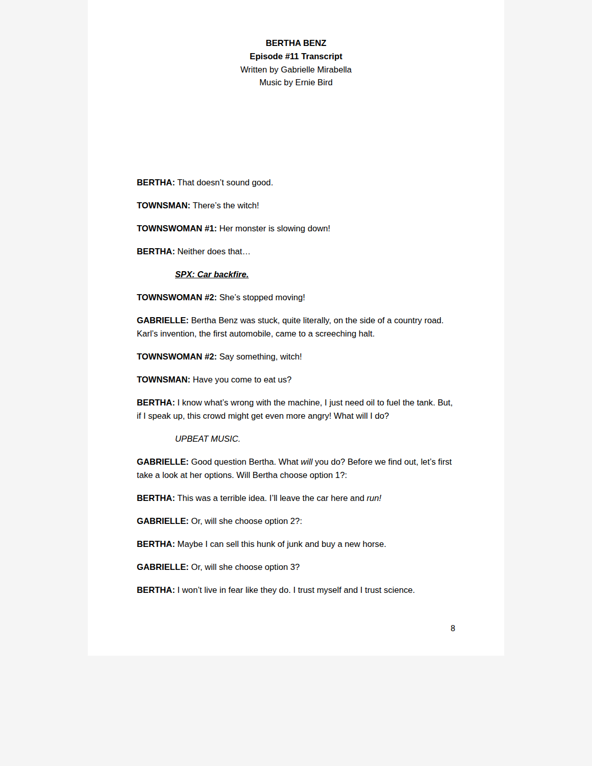BERTHA BENZ
Episode #11 Transcript
Written by Gabrielle Mirabella
Music by Ernie Bird
BERTHA: That doesn’t sound good.
TOWNSMAN: There’s the witch!
TOWNSWOMAN #1: Her monster is slowing down!
BERTHA: Neither does that…
SPX: Car backfire.
TOWNSWOMAN #2: She’s stopped moving!
GABRIELLE: Bertha Benz was stuck, quite literally, on the side of a country road. Karl’s invention, the first automobile, came to a screeching halt.
TOWNSWOMAN #2: Say something, witch!
TOWNSMAN: Have you come to eat us?
BERTHA: I know what’s wrong with the machine, I just need oil to fuel the tank. But, if I speak up, this crowd might get even more angry! What will I do?
UPBEAT MUSIC.
GABRIELLE: Good question Bertha. What will you do? Before we find out, let’s first take a look at her options. Will Bertha choose option 1?:
BERTHA: This was a terrible idea. I’ll leave the car here and run!
GABRIELLE: Or, will she choose option 2?:
BERTHA: Maybe I can sell this hunk of junk and buy a new horse.
GABRIELLE: Or, will she choose option 3?
BERTHA: I won’t live in fear like they do. I trust myself and I trust science.
8